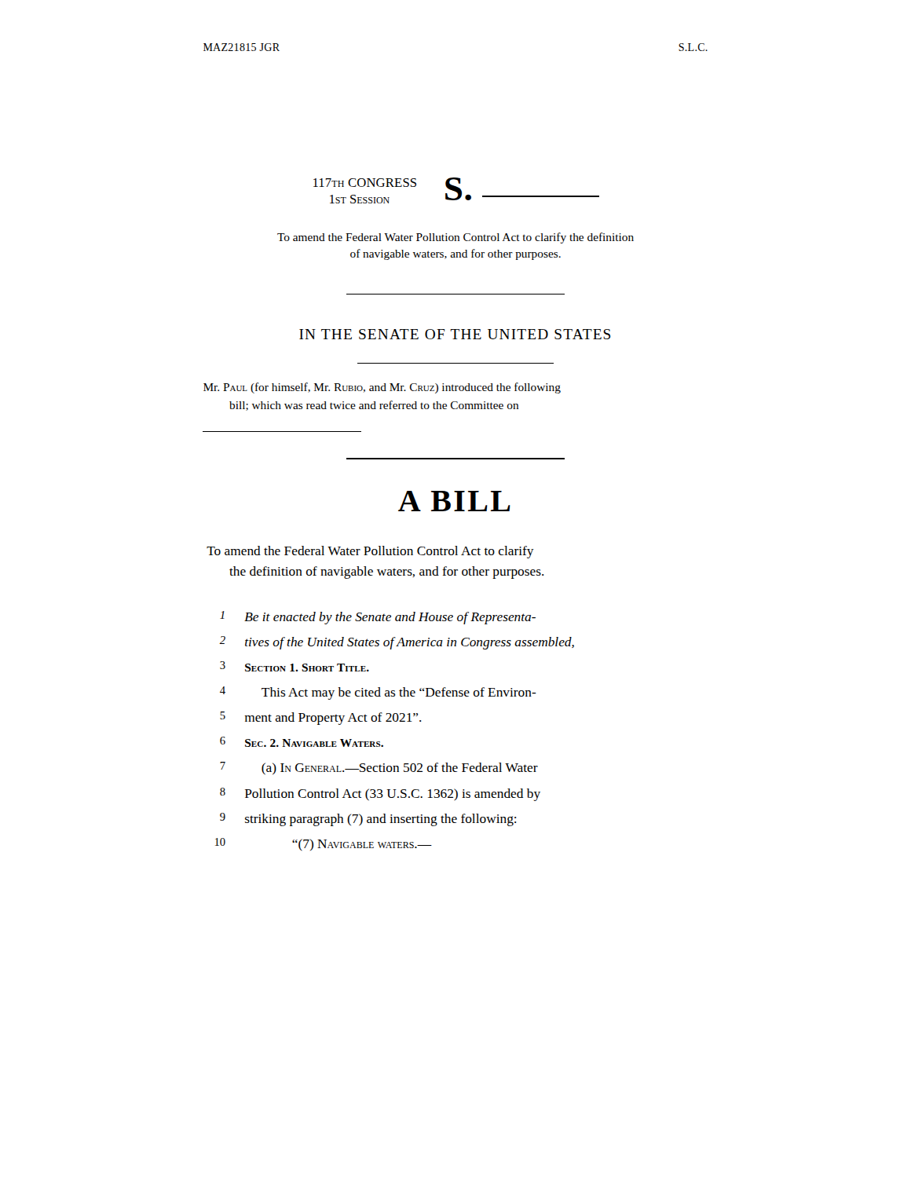MAZ21815 JGR
S.L.C.
117th CONGRESS
1st Session
S.
To amend the Federal Water Pollution Control Act to clarify the definition
of navigable waters, and for other purposes.
IN THE SENATE OF THE UNITED STATES
Mr. Paul (for himself, Mr. Rubio, and Mr. Cruz) introduced the following bill; which was read twice and referred to the Committee on
A BILL
To amend the Federal Water Pollution Control Act to clarify the definition of navigable waters, and for other purposes.
Be it enacted by the Senate and House of Representa-
tives of the United States of America in Congress assembled,
Section 1. Short Title.
This Act may be cited as the “Defense of Environ-
ment and Property Act of 2021”.
Sec. 2. Navigable Waters.
(a) In General.—Section 502 of the Federal Water
Pollution Control Act (33 U.S.C. 1362) is amended by
striking paragraph (7) and inserting the following:
“(7) Navigable waters.—